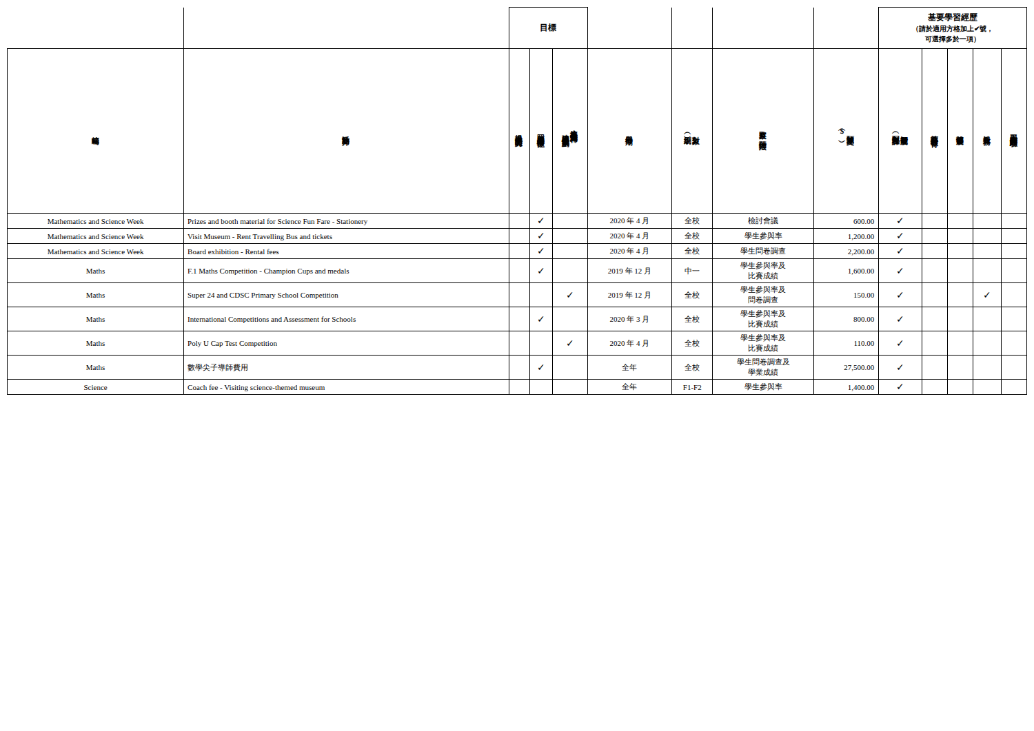| | | 目標 | | | | | 基要學習經歷 （請於適用方格加上✔號， 可選擇多於一項） |
| --- | --- | --- | --- | --- | --- | --- | --- |
| 範疇 | 活動簡介 | 提升學生語文能力 | 照顧學生學習多樣性 | 培養學生盡責精神， 建構學生生涯規劃 | 舉行日期 | 對象 （級別） | 監察／評估方法 | 預算開支 （$） | 智能發展 （配合課程） | 德育及公民教育 | 體藝發展 | 社會服務 | 與工作有關的經驗 |
| Mathematics and Science Week | Prizes and booth material for Science Fun Fare - Stationery | | ✓ | | 2020 年 4 月 | 全校 | 檢討會議 | 600.00 | ✓ | | | | |
| Mathematics and Science Week | Visit Museum - Rent Travelling Bus and tickets | | ✓ | | 2020 年 4 月 | 全校 | 學生參與率 | 1,200.00 | ✓ | | | | |
| Mathematics and Science Week | Board exhibition - Rental fees | | ✓ | | 2020 年 4 月 | 全校 | 學生問卷調查 | 2,200.00 | ✓ | | | | |
| Maths | F.1 Maths Competition - Champion Cups and medals | | ✓ | | 2019 年 12 月 | 中一 | 學生參與率及 比賽成績 | 1,600.00 | ✓ | | | | |
| Maths | Super 24 and CDSC Primary School Competition | | | ✓ | 2019 年 12 月 | 全校 | 學生參與率及 問卷調查 | 150.00 | ✓ | | | ✓ | |
| Maths | International Competitions and Assessment for Schools | | ✓ | | 2020 年 3 月 | 全校 | 學生參與率及 比賽成績 | 800.00 | ✓ | | | | |
| Maths | Poly U Cap Test Competition | | | ✓ | 2020 年 4 月 | 全校 | 學生參與率及 比賽成績 | 110.00 | ✓ | | | | |
| Maths | 數學尖子導師費用 | | ✓ | | 全年 | 全校 | 學生問卷調查及 學業成績 | 27,500.00 | ✓ | | | | |
| Science | Coach fee - Visiting science-themed museum | | | | 全年 | F1-F2 | 學生參與率 | 1,400.00 | ✓ | | | | |